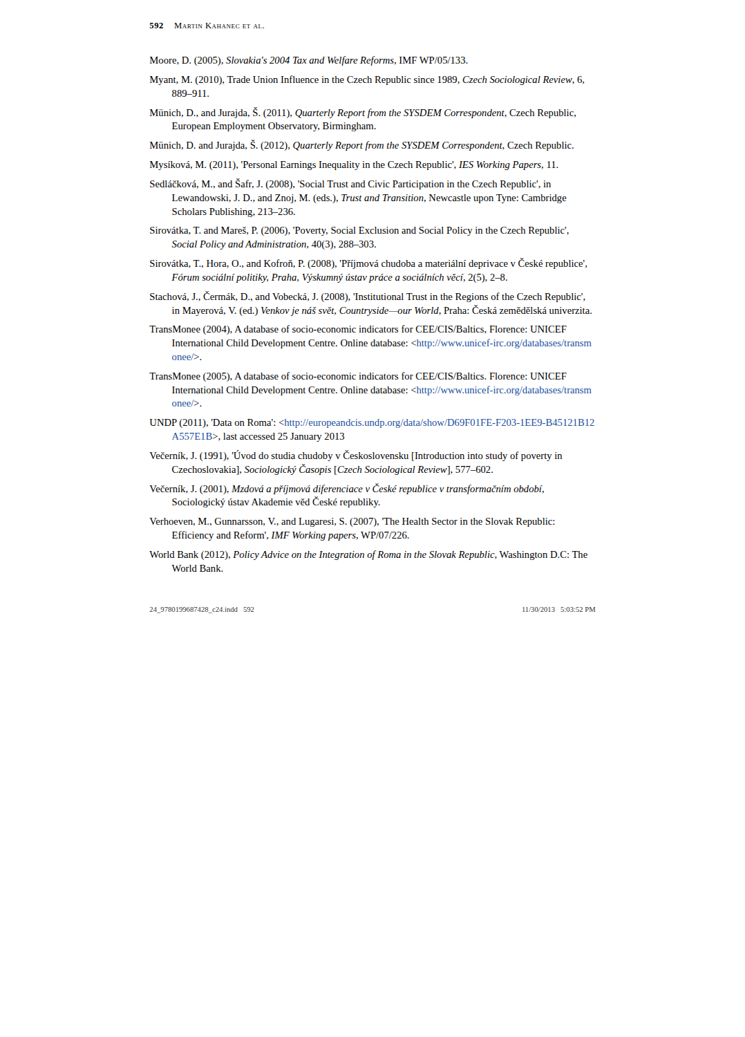592 Martin Kahanec et al.
Moore, D. (2005), Slovakia's 2004 Tax and Welfare Reforms, IMF WP/05/133.
Myant, M. (2010), Trade Union Influence in the Czech Republic since 1989, Czech Sociological Review, 6, 889–911.
Münich, D., and Jurajda, Š. (2011), Quarterly Report from the SYSDEM Correspondent, Czech Republic, European Employment Observatory, Birmingham.
Münich, D. and Jurajda, Š. (2012), Quarterly Report from the SYSDEM Correspondent, Czech Republic.
Mysíková, M. (2011), 'Personal Earnings Inequality in the Czech Republic', IES Working Papers, 11.
Sedláčková, M., and Šafr, J. (2008), 'Social Trust and Civic Participation in the Czech Republic', in Lewandowski, J. D., and Znoj, M. (eds.), Trust and Transition, Newcastle upon Tyne: Cambridge Scholars Publishing, 213–236.
Sirovátka, T. and Mareš, P. (2006), 'Poverty, Social Exclusion and Social Policy in the Czech Republic', Social Policy and Administration, 40(3), 288–303.
Sirovátka, T., Hora, O., and Kofroň, P. (2008), 'Příjmová chudoba a materiální deprivace v České republice', Fórum sociální politiky, Praha, Výskumný ústav práce a sociálních věcí, 2(5), 2–8.
Stachová, J., Čermák, D., and Vobecká, J. (2008), 'Institutional Trust in the Regions of the Czech Republic', in Mayerová, V. (ed.) Venkov je náš svět, Countryside—our World, Praha: Česká zemědělská univerzita.
TransMonee (2004), A database of socio-economic indicators for CEE/CIS/Baltics, Florence: UNICEF International Child Development Centre. Online database: <http://www.unicef-irc.org/databases/transmonee/>.
TransMonee (2005), A database of socio-economic indicators for CEE/CIS/Baltics. Florence: UNICEF International Child Development Centre. Online database: <http://www.unicef-irc.org/databases/transmonee/>.
UNDP (2011), 'Data on Roma': <http://europeandcis.undp.org/data/show/D69F01FE-F203-1EE9-B45121B12A557E1B>, last accessed 25 January 2013
Večerník, J. (1991), 'Úvod do studia chudoby v Československu [Introduction into study of poverty in Czechoslovakia], Sociologický Časopis [Czech Sociological Review], 577–602.
Večerník, J. (2001), Mzdová a příjmová diferenciace v České republice v transformačním období, Sociologický ústav Akademie věd České republiky.
Verhoeven, M., Gunnarsson, V., and Lugaresi, S. (2007), 'The Health Sector in the Slovak Republic: Efficiency and Reform', IMF Working papers, WP/07/226.
World Bank (2012), Policy Advice on the Integration of Roma in the Slovak Republic, Washington D.C: The World Bank.
24_9780199687428_c24.indd 592 11/30/2013 5:03:52 PM